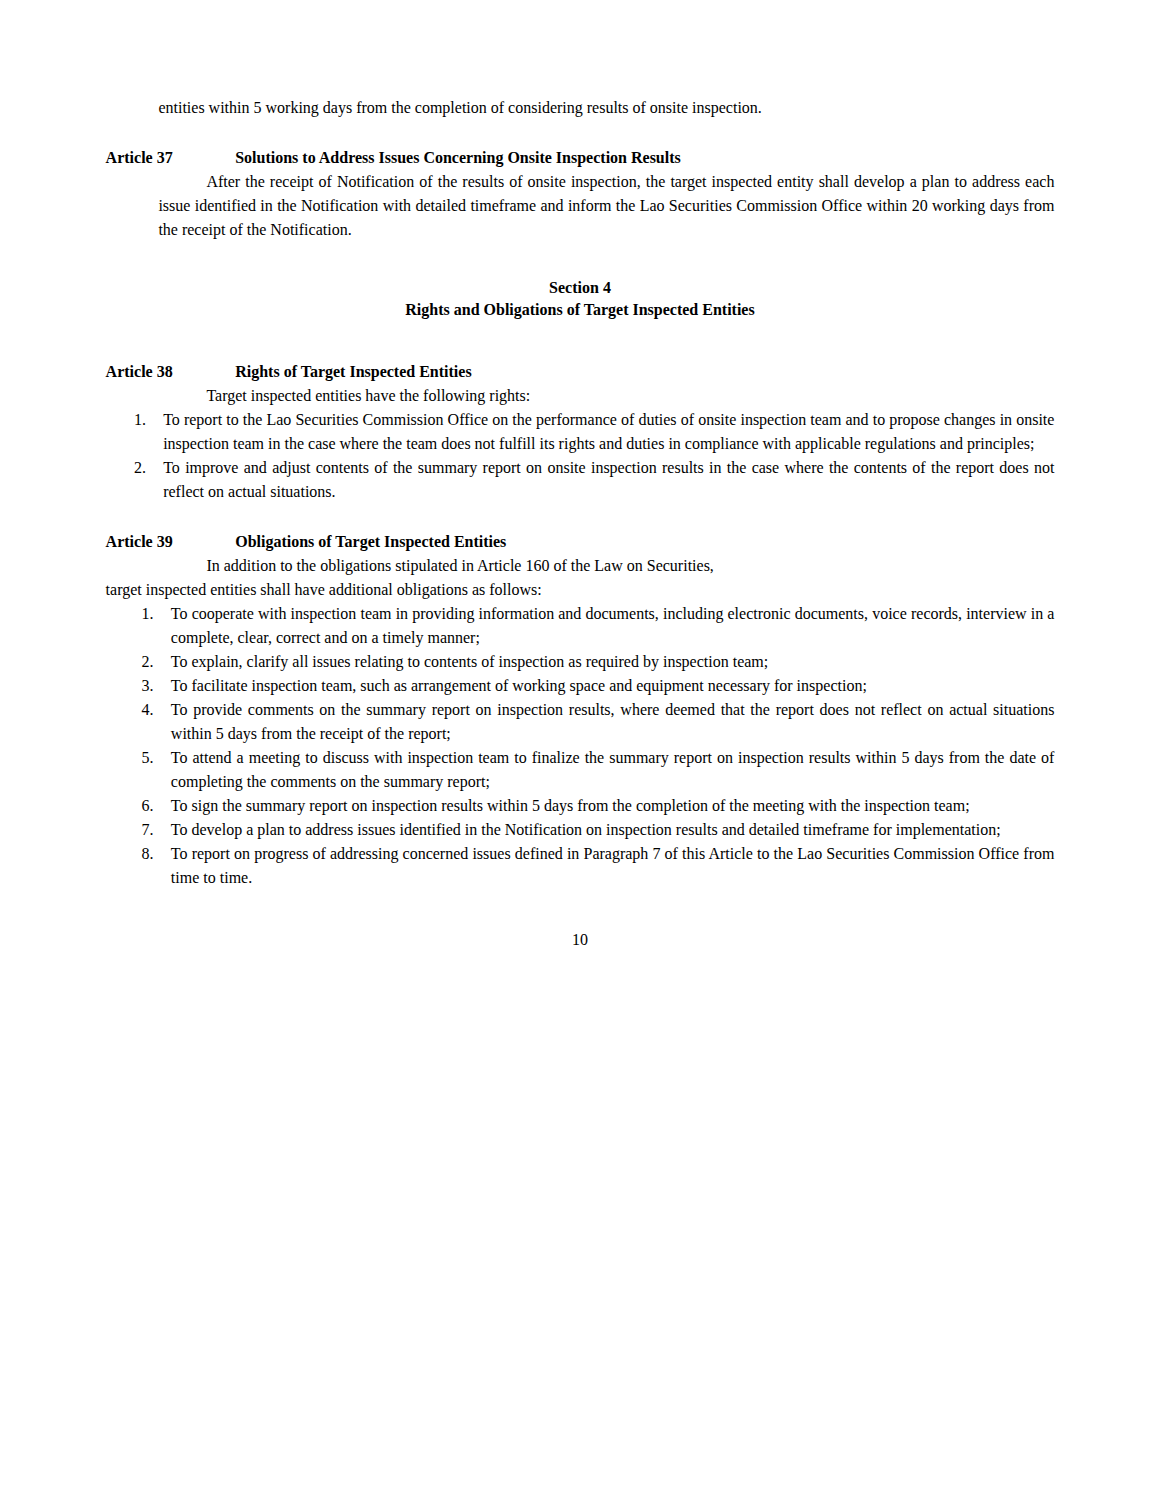entities within 5 working days from the completion of considering results of onsite inspection.
Article 37 Solutions to Address Issues Concerning Onsite Inspection Results
After the receipt of Notification of the results of onsite inspection, the target inspected entity shall develop a plan to address each issue identified in the Notification with detailed timeframe and inform the Lao Securities Commission Office within 20 working days from the receipt of the Notification.
Section 4
Rights and Obligations of Target Inspected Entities
Article 38 Rights of Target Inspected Entities
Target inspected entities have the following rights:
1. To report to the Lao Securities Commission Office on the performance of duties of onsite inspection team and to propose changes in onsite inspection team in the case where the team does not fulfill its rights and duties in compliance with applicable regulations and principles;
2. To improve and adjust contents of the summary report on onsite inspection results in the case where the contents of the report does not reflect on actual situations.
Article 39 Obligations of Target Inspected Entities
In addition to the obligations stipulated in Article 160 of the Law on Securities,
target inspected entities shall have additional obligations as follows:
1. To cooperate with inspection team in providing information and documents, including electronic documents, voice records, interview in a complete, clear, correct and on a timely manner;
2. To explain, clarify all issues relating to contents of inspection as required by inspection team;
3. To facilitate inspection team, such as arrangement of working space and equipment necessary for inspection;
4. To provide comments on the summary report on inspection results, where deemed that the report does not reflect on actual situations within 5 days from the receipt of the report;
5. To attend a meeting to discuss with inspection team to finalize the summary report on inspection results within 5 days from the date of completing the comments on the summary report;
6. To sign the summary report on inspection results within 5 days from the completion of the meeting with the inspection team;
7. To develop a plan to address issues identified in the Notification on inspection results and detailed timeframe for implementation;
8. To report on progress of addressing concerned issues defined in Paragraph 7 of this Article to the Lao Securities Commission Office from time to time.
10